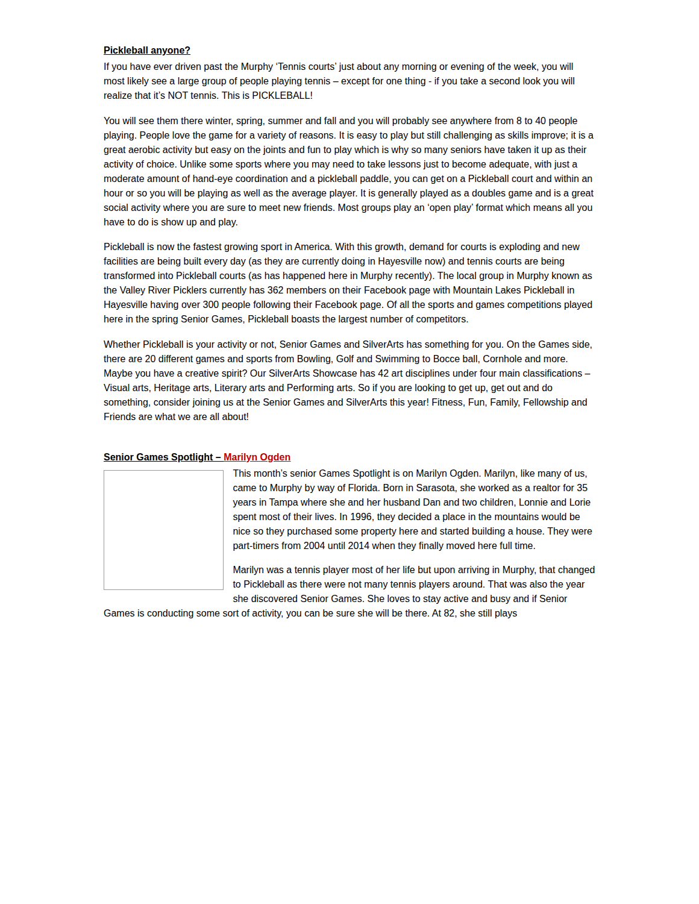Pickleball anyone?
If you have ever driven past the Murphy ‘Tennis courts’ just about any morning or evening of the week, you will most likely see a large group of people playing tennis – except for one thing - if you take a second look you will realize that it’s NOT tennis. This is PICKLEBALL!
You will see them there winter, spring, summer and fall and you will probably see anywhere from 8 to 40 people playing. People love the game for a variety of reasons. It is easy to play but still challenging as skills improve; it is a great aerobic activity but easy on the joints and fun to play which is why so many seniors have taken it up as their activity of choice. Unlike some sports where you may need to take lessons just to become adequate, with just a moderate amount of hand-eye coordination and a pickleball paddle, you can get on a Pickleball court and within an hour or so you will be playing as well as the average player. It is generally played as a doubles game and is a great social activity where you are sure to meet new friends. Most groups play an ‘open play’ format which means all you have to do is show up and play.
Pickleball is now the fastest growing sport in America. With this growth, demand for courts is exploding and new facilities are being built every day (as they are currently doing in Hayesville now) and tennis courts are being transformed into Pickleball courts (as has happened here in Murphy recently). The local group in Murphy known as the Valley River Picklers currently has 362 members on their Facebook page with Mountain Lakes Pickleball in Hayesville having over 300 people following their Facebook page. Of all the sports and games competitions played here in the spring Senior Games, Pickleball boasts the largest number of competitors.
Whether Pickleball is your activity or not, Senior Games and SilverArts has something for you. On the Games side, there are 20 different games and sports from Bowling, Golf and Swimming to Bocce ball, Cornhole and more. Maybe you have a creative spirit? Our SilverArts Showcase has 42 art disciplines under four main classifications – Visual arts, Heritage arts, Literary arts and Performing arts. So if you are looking to get up, get out and do something, consider joining us at the Senior Games and SilverArts this year! Fitness, Fun, Family, Fellowship and Friends are what we are all about!
Senior Games Spotlight – Marilyn Ogden
This month’s senior Games Spotlight is on Marilyn Ogden. Marilyn, like many of us, came to Murphy by way of Florida. Born in Sarasota, she worked as a realtor for 35 years in Tampa where she and her husband Dan and two children, Lonnie and Lorie spent most of their lives. In 1996, they decided a place in the mountains would be nice so they purchased some property here and started building a house. They were part-timers from 2004 until 2014 when they finally moved here full time.
Marilyn was a tennis player most of her life but upon arriving in Murphy, that changed to Pickleball as there were not many tennis players around. That was also the year she discovered Senior Games. She loves to stay active and busy and if Senior Games is conducting some sort of activity, you can be sure she will be there. At 82, she still plays